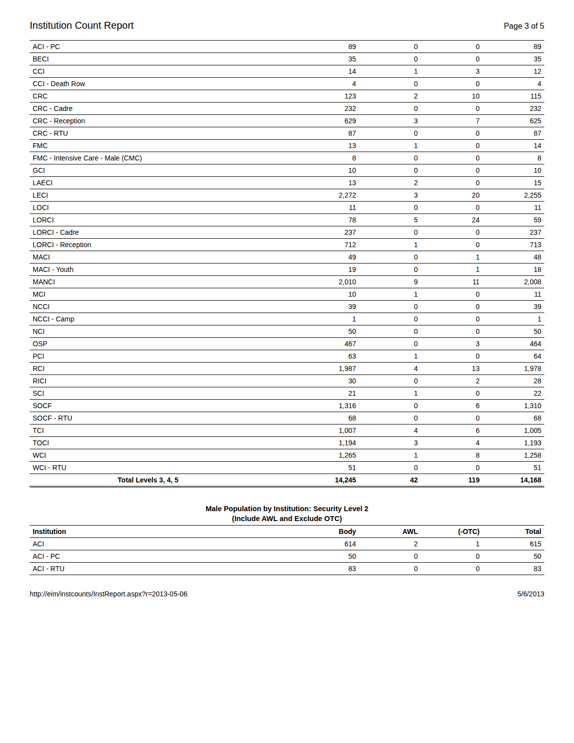Institution Count Report
Page 3 of 5
| ACI - PC | 89 | 0 | 0 | 89 |
| BECI | 35 | 0 | 0 | 35 |
| CCI | 14 | 1 | 3 | 12 |
| CCI - Death Row | 4 | 0 | 0 | 4 |
| CRC | 123 | 2 | 10 | 115 |
| CRC - Cadre | 232 | 0 | 0 | 232 |
| CRC - Reception | 629 | 3 | 7 | 625 |
| CRC - RTU | 87 | 0 | 0 | 87 |
| FMC | 13 | 1 | 0 | 14 |
| FMC - Intensive Care - Male (CMC) | 8 | 0 | 0 | 8 |
| GCI | 10 | 0 | 0 | 10 |
| LAECI | 13 | 2 | 0 | 15 |
| LECI | 2,272 | 3 | 20 | 2,255 |
| LOCI | 11 | 0 | 0 | 11 |
| LORCI | 78 | 5 | 24 | 59 |
| LORCI - Cadre | 237 | 0 | 0 | 237 |
| LORCI - Reception | 712 | 1 | 0 | 713 |
| MACI | 49 | 0 | 1 | 48 |
| MACI - Youth | 19 | 0 | 1 | 18 |
| MANCI | 2,010 | 9 | 11 | 2,008 |
| MCI | 10 | 1 | 0 | 11 |
| NCCI | 39 | 0 | 0 | 39 |
| NCCI - Camp | 1 | 0 | 0 | 1 |
| NCI | 50 | 0 | 0 | 50 |
| OSP | 467 | 0 | 3 | 464 |
| PCI | 63 | 1 | 0 | 64 |
| RCI | 1,987 | 4 | 13 | 1,978 |
| RICI | 30 | 0 | 2 | 28 |
| SCI | 21 | 1 | 0 | 22 |
| SOCF | 1,316 | 0 | 6 | 1,310 |
| SOCF - RTU | 68 | 0 | 0 | 68 |
| TCI | 1,007 | 4 | 6 | 1,005 |
| TOCI | 1,194 | 3 | 4 | 1,193 |
| WCI | 1,265 | 1 | 8 | 1,258 |
| WCI - RTU | 51 | 0 | 0 | 51 |
| Total Levels 3, 4, 5 | 14,245 | 42 | 119 | 14,168 |
Male Population by Institution: Security Level 2
(Include AWL and Exclude OTC)
| Institution | Body | AWL | (-OTC) | Total |
| ACI | 614 | 2 | 1 | 615 |
| ACI - PC | 50 | 0 | 0 | 50 |
| ACI - RTU | 83 | 0 | 0 | 83 |
http://eim/instcounts/InstReport.aspx?r=2013-05-06 5/6/2013